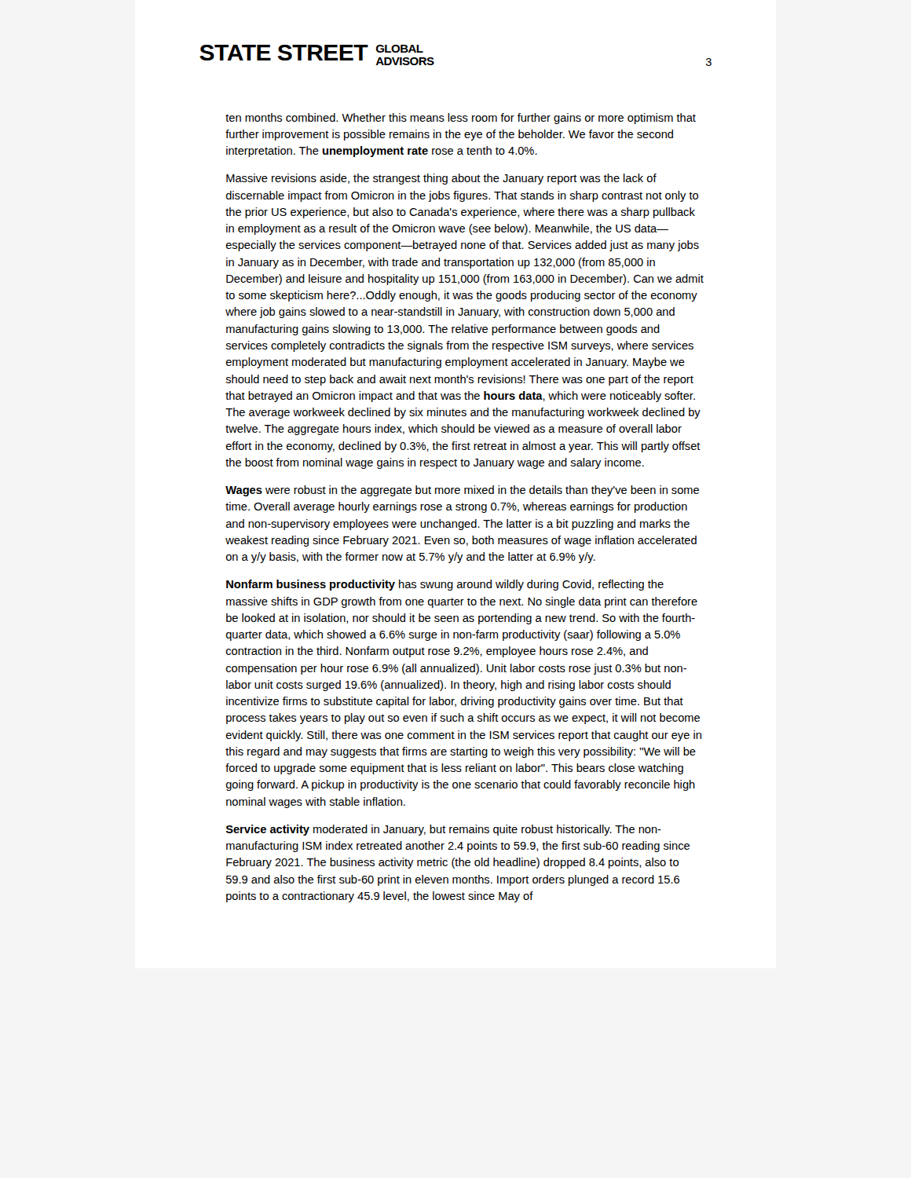State Street Global
Advisors
3
ten months combined. Whether this means less room for further gains or more optimism that further improvement is possible remains in the eye of the beholder. We favor the second interpretation. The unemployment rate rose a tenth to 4.0%.
Massive revisions aside, the strangest thing about the January report was the lack of discernable impact from Omicron in the jobs figures. That stands in sharp contrast not only to the prior US experience, but also to Canada's experience, where there was a sharp pullback in employment as a result of the Omicron wave (see below). Meanwhile, the US data—especially the services component—betrayed none of that. Services added just as many jobs in January as in December, with trade and transportation up 132,000 (from 85,000 in December) and leisure and hospitality up 151,000 (from 163,000 in December). Can we admit to some skepticism here?...Oddly enough, it was the goods producing sector of the economy where job gains slowed to a near-standstill in January, with construction down 5,000 and manufacturing gains slowing to 13,000. The relative performance between goods and services completely contradicts the signals from the respective ISM surveys, where services employment moderated but manufacturing employment accelerated in January. Maybe we should need to step back and await next month's revisions! There was one part of the report that betrayed an Omicron impact and that was the hours data, which were noticeably softer. The average workweek declined by six minutes and the manufacturing workweek declined by twelve. The aggregate hours index, which should be viewed as a measure of overall labor effort in the economy, declined by 0.3%, the first retreat in almost a year. This will partly offset the boost from nominal wage gains in respect to January wage and salary income.
Wages were robust in the aggregate but more mixed in the details than they've been in some time. Overall average hourly earnings rose a strong 0.7%, whereas earnings for production and non-supervisory employees were unchanged. The latter is a bit puzzling and marks the weakest reading since February 2021. Even so, both measures of wage inflation accelerated on a y/y basis, with the former now at 5.7% y/y and the latter at 6.9% y/y.
Nonfarm business productivity has swung around wildly during Covid, reflecting the massive shifts in GDP growth from one quarter to the next. No single data print can therefore be looked at in isolation, nor should it be seen as portending a new trend. So with the fourth-quarter data, which showed a 6.6% surge in non-farm productivity (saar) following a 5.0% contraction in the third. Nonfarm output rose 9.2%, employee hours rose 2.4%, and compensation per hour rose 6.9% (all annualized). Unit labor costs rose just 0.3% but non-labor unit costs surged 19.6% (annualized). In theory, high and rising labor costs should incentivize firms to substitute capital for labor, driving productivity gains over time. But that process takes years to play out so even if such a shift occurs as we expect, it will not become evident quickly. Still, there was one comment in the ISM services report that caught our eye in this regard and may suggests that firms are starting to weigh this very possibility: "We will be forced to upgrade some equipment that is less reliant on labor". This bears close watching going forward. A pickup in productivity is the one scenario that could favorably reconcile high nominal wages with stable inflation.
Service activity moderated in January, but remains quite robust historically. The non-manufacturing ISM index retreated another 2.4 points to 59.9, the first sub-60 reading since February 2021. The business activity metric (the old headline) dropped 8.4 points, also to 59.9 and also the first sub-60 print in eleven months. Import orders plunged a record 15.6 points to a contractionary 45.9 level, the lowest since May of